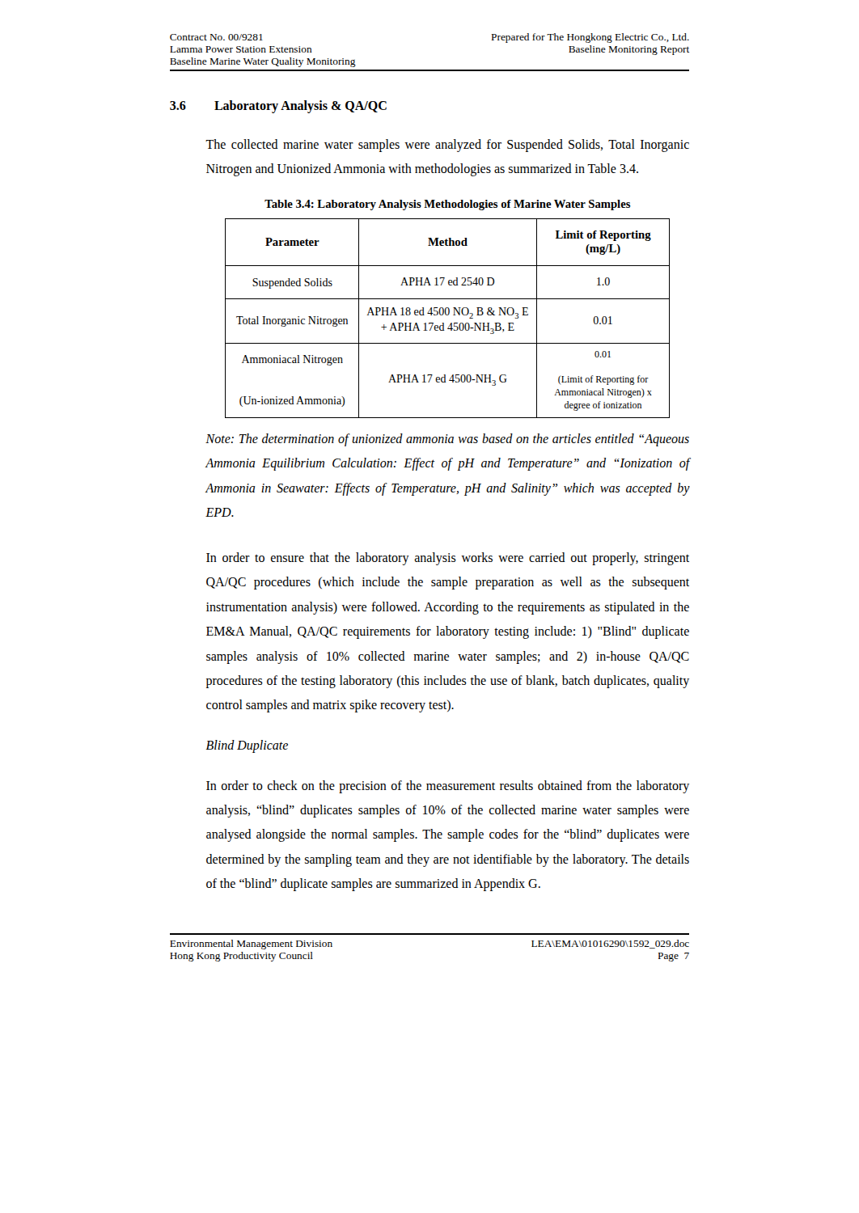| Contract No. 00/9281 | Prepared for The Hongkong Electric Co., Ltd. |
| Lamma Power Station Extension | Baseline Monitoring Report |
| Baseline Marine Water Quality Monitoring | |
3.6 Laboratory Analysis & QA/QC
The collected marine water samples were analyzed for Suspended Solids, Total Inorganic Nitrogen and Unionized Ammonia with methodologies as summarized in Table 3.4.
Table 3.4: Laboratory Analysis Methodologies of Marine Water Samples
| Parameter | Method | Limit of Reporting (mg/L) |
| --- | --- | --- |
| Suspended Solids | APHA 17 ed 2540 D | 1.0 |
| Total Inorganic Nitrogen | APHA 18 ed 4500 NO 2 B & NO 3 E + APHA 17ed 4500-NH 3 B, E | 0.01 |
| Ammoniacal Nitrogen (Un-ionized Ammonia) | APHA 17 ed 4500-NH 3 G | 0.01 (Limit of Reporting for Ammoniacal Nitrogen) x degree of ionization |
Note: The determination of unionized ammonia was based on the articles entitled “Aqueous Ammonia Equilibrium Calculation: Effect of pH and Temperature” and “Ionization of Ammonia in Seawater: Effects of Temperature, pH and Salinity” which was accepted by EPD.
In order to ensure that the laboratory analysis works were carried out properly, stringent QA/QC procedures (which include the sample preparation as well as the subsequent instrumentation analysis) were followed. According to the requirements as stipulated in the EM&A Manual, QA/QC requirements for laboratory testing include: 1) "Blind" duplicate samples analysis of 10% collected marine water samples; and 2) in-house QA/QC procedures of the testing laboratory (this includes the use of blank, batch duplicates, quality control samples and matrix spike recovery test).
Blind Duplicate
In order to check on the precision of the measurement results obtained from the laboratory analysis, “blind” duplicates samples of 10% of the collected marine water samples were analysed alongside the normal samples. The sample codes for the “blind” duplicates were determined by the sampling team and they are not identifiable by the laboratory. The details of the “blind” duplicate samples are summarized in Appendix G.
| Environmental Management Division | LEA\EMA\01016290\1592_029.doc |
| Hong Kong Productivity Council | Page 7 |